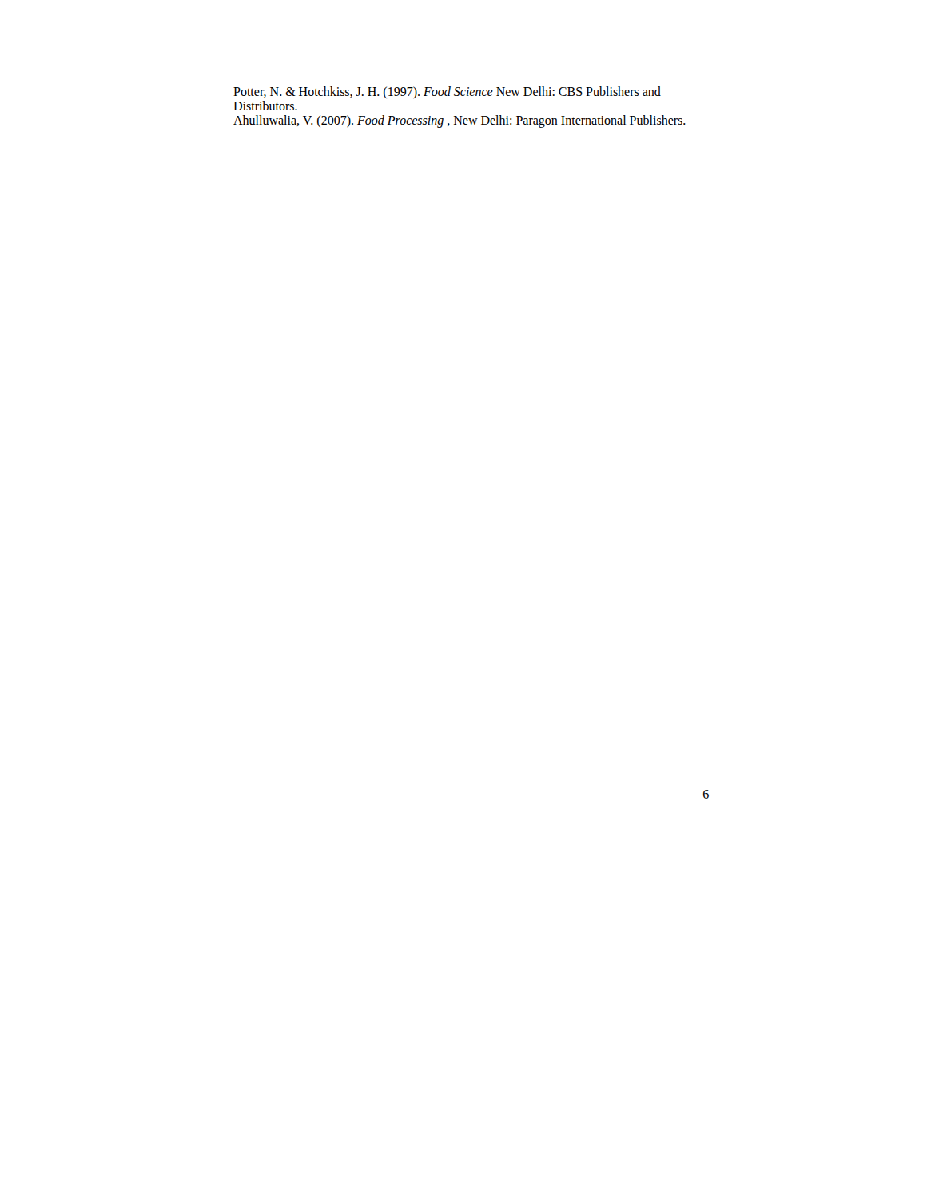Potter, N. & Hotchkiss, J. H. (1997). Food Science New Delhi: CBS Publishers and Distributors.
Ahulluwalia, V. (2007). Food Processing , New Delhi: Paragon International Publishers.
6